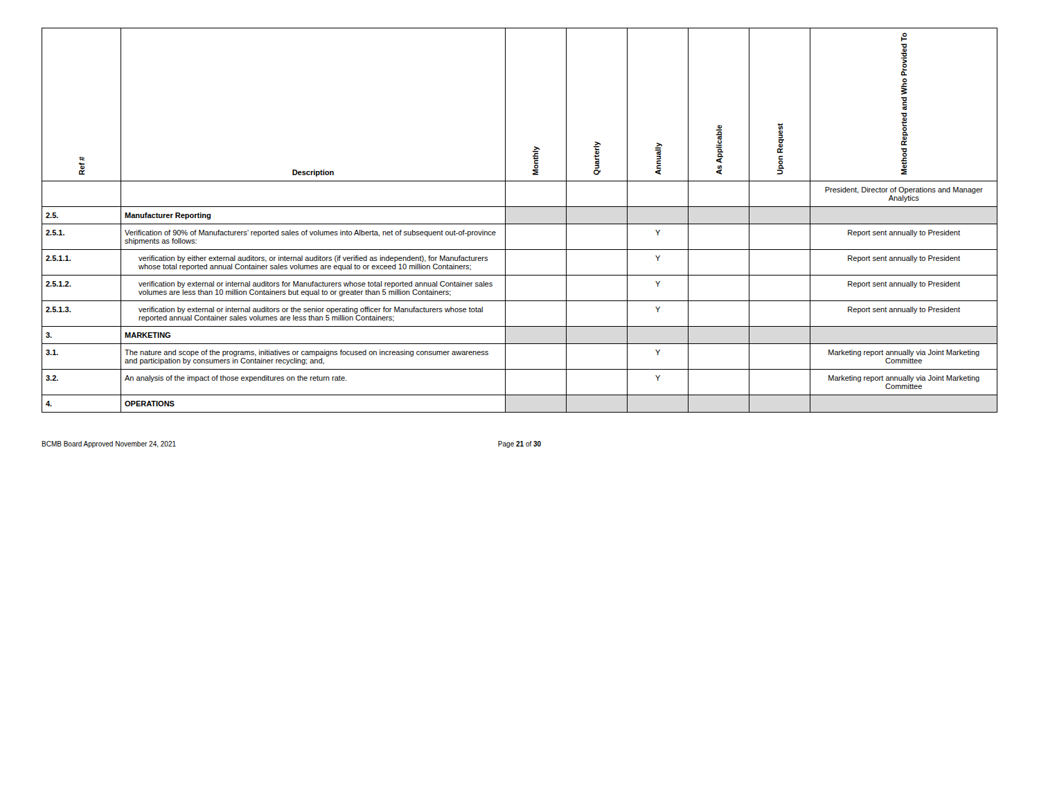| Ref # | Description | Monthly | Quarterly | Annually | As Applicable | Upon Request | Method Reported and Who Provided To |
| --- | --- | --- | --- | --- | --- | --- | --- |
| | | | | | | | President, Director of Operations and Manager Analytics |
| 2.5. | Manufacturer Reporting | | | | | | |
| 2.5.1. | Verification of 90% of Manufacturers’ reported sales of volumes into Alberta, net of subsequent out-of-province shipments as follows: | | | Y | | | Report sent annually to President |
| 2.5.1.1. | verification by either external auditors, or internal auditors (if verified as independent), for Manufacturers whose total reported annual Container sales volumes are equal to or exceed 10 million Containers; | | | Y | | | Report sent annually to President |
| 2.5.1.2. | verification by external or internal auditors for Manufacturers whose total reported annual Container sales volumes are less than 10 million Containers but equal to or greater than 5 million Containers; | | | Y | | | Report sent annually to President |
| 2.5.1.3. | verification by external or internal auditors or the senior operating officer for Manufacturers whose total reported annual Container sales volumes are less than 5 million Containers; | | | Y | | | Report sent annually to President |
| 3. | MARKETING | | | | | | |
| 3.1. | The nature and scope of the programs, initiatives or campaigns focused on increasing consumer awareness and participation by consumers in Container recycling; and, | | | Y | | | Marketing report annually via Joint Marketing Committee |
| 3.2. | An analysis of the impact of those expenditures on the return rate. | | | Y | | | Marketing report annually via Joint Marketing Committee |
| 4. | OPERATIONS | | | | | | |
BCMB Board Approved November 24, 2021
Page 21 of 30